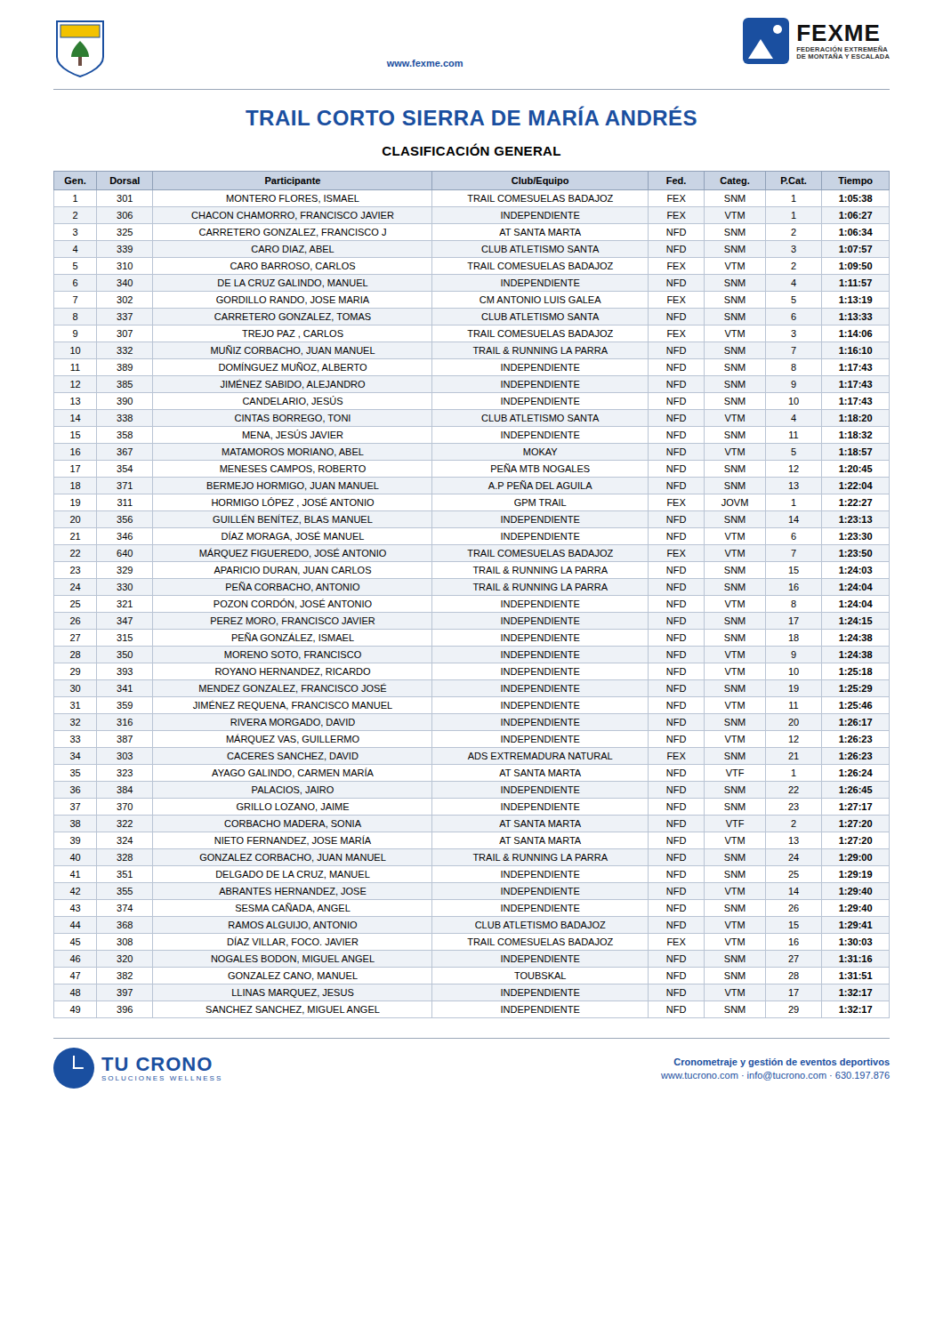www.fexme.com
FEXME
FEDERACIÓN EXTREMEÑA
DE MONTAÑA Y ESCALADA
TRAIL CORTO SIERRA DE MARÍA ANDRÉS
CLASIFICACIÓN GENERAL
| Gen. | Dorsal | Participante | Club/Equipo | Fed. | Categ. | P.Cat. | Tiempo |
| --- | --- | --- | --- | --- | --- | --- | --- |
| 1 | 301 | MONTERO FLORES, ISMAEL | TRAIL COMESUELAS BADAJOZ | FEX | SNM | 1 | 1:05:38 |
| 2 | 306 | CHACON CHAMORRO, FRANCISCO JAVIER | INDEPENDIENTE | FEX | VTM | 1 | 1:06:27 |
| 3 | 325 | CARRETERO GONZALEZ, FRANCISCO J | AT SANTA MARTA | NFD | SNM | 2 | 1:06:34 |
| 4 | 339 | CARO DIAZ, ABEL | CLUB ATLETISMO SANTA | NFD | SNM | 3 | 1:07:57 |
| 5 | 310 | CARO BARROSO, CARLOS | TRAIL COMESUELAS BADAJOZ | FEX | VTM | 2 | 1:09:50 |
| 6 | 340 | DE LA CRUZ GALINDO, MANUEL | INDEPENDIENTE | NFD | SNM | 4 | 1:11:57 |
| 7 | 302 | GORDILLO RANDO, JOSE MARIA | CM ANTONIO LUIS GALEA | FEX | SNM | 5 | 1:13:19 |
| 8 | 337 | CARRETERO GONZALEZ, TOMAS | CLUB ATLETISMO SANTA | NFD | SNM | 6 | 1:13:33 |
| 9 | 307 | TREJO PAZ , CARLOS | TRAIL COMESUELAS BADAJOZ | FEX | VTM | 3 | 1:14:06 |
| 10 | 332 | MUÑIZ CORBACHO, JUAN MANUEL | TRAIL & RUNNING LA PARRA | NFD | SNM | 7 | 1:16:10 |
| 11 | 389 | DOMÍNGUEZ MUÑOZ, ALBERTO | INDEPENDIENTE | NFD | SNM | 8 | 1:17:43 |
| 12 | 385 | JIMÉNEZ SABIDO, ALEJANDRO | INDEPENDIENTE | NFD | SNM | 9 | 1:17:43 |
| 13 | 390 | CANDELARIO, JESÚS | INDEPENDIENTE | NFD | SNM | 10 | 1:17:43 |
| 14 | 338 | CINTAS BORREGO, TONI | CLUB ATLETISMO SANTA | NFD | VTM | 4 | 1:18:20 |
| 15 | 358 | MENA, JESÚS JAVIER | INDEPENDIENTE | NFD | SNM | 11 | 1:18:32 |
| 16 | 367 | MATAMOROS MORIANO, ABEL | MOKAY | NFD | VTM | 5 | 1:18:57 |
| 17 | 354 | MENESES CAMPOS, ROBERTO | PEÑA MTB NOGALES | NFD | SNM | 12 | 1:20:45 |
| 18 | 371 | BERMEJO HORMIGO, JUAN MANUEL | A.P PEÑA DEL AGUILA | NFD | SNM | 13 | 1:22:04 |
| 19 | 311 | HORMIGO LÓPEZ , JOSÉ ANTONIO | GPM TRAIL | FEX | JOVM | 1 | 1:22:27 |
| 20 | 356 | GUILLÉN BENÍTEZ, BLAS MANUEL | INDEPENDIENTE | NFD | SNM | 14 | 1:23:13 |
| 21 | 346 | DÍAZ MORAGA, JOSÉ MANUEL | INDEPENDIENTE | NFD | VTM | 6 | 1:23:30 |
| 22 | 640 | MÁRQUEZ FIGUEREDO, JOSÉ ANTONIO | TRAIL COMESUELAS BADAJOZ | FEX | VTM | 7 | 1:23:50 |
| 23 | 329 | APARICIO DURAN, JUAN CARLOS | TRAIL & RUNNING LA PARRA | NFD | SNM | 15 | 1:24:03 |
| 24 | 330 | PEÑA CORBACHO, ANTONIO | TRAIL & RUNNING LA PARRA | NFD | SNM | 16 | 1:24:04 |
| 25 | 321 | POZON CORDÓN, JOSÉ ANTONIO | INDEPENDIENTE | NFD | VTM | 8 | 1:24:04 |
| 26 | 347 | PEREZ MORO, FRANCISCO JAVIER | INDEPENDIENTE | NFD | SNM | 17 | 1:24:15 |
| 27 | 315 | PEÑA GONZÁLEZ, ISMAEL | INDEPENDIENTE | NFD | SNM | 18 | 1:24:38 |
| 28 | 350 | MORENO SOTO, FRANCISCO | INDEPENDIENTE | NFD | VTM | 9 | 1:24:38 |
| 29 | 393 | ROYANO HERNANDEZ, RICARDO | INDEPENDIENTE | NFD | VTM | 10 | 1:25:18 |
| 30 | 341 | MENDEZ GONZALEZ, FRANCISCO JOSÉ | INDEPENDIENTE | NFD | SNM | 19 | 1:25:29 |
| 31 | 359 | JIMÉNEZ REQUENA, FRANCISCO MANUEL | INDEPENDIENTE | NFD | VTM | 11 | 1:25:46 |
| 32 | 316 | RIVERA MORGADO, DAVID | INDEPENDIENTE | NFD | SNM | 20 | 1:26:17 |
| 33 | 387 | MÁRQUEZ VAS, GUILLERMO | INDEPENDIENTE | NFD | VTM | 12 | 1:26:23 |
| 34 | 303 | CACERES SANCHEZ, DAVID | ADS EXTREMADURA NATURAL | FEX | SNM | 21 | 1:26:23 |
| 35 | 323 | AYAGO GALINDO, CARMEN MARÍA | AT SANTA MARTA | NFD | VTF | 1 | 1:26:24 |
| 36 | 384 | PALACIOS, JAIRO | INDEPENDIENTE | NFD | SNM | 22 | 1:26:45 |
| 37 | 370 | GRILLO LOZANO, JAIME | INDEPENDIENTE | NFD | SNM | 23 | 1:27:17 |
| 38 | 322 | CORBACHO MADERA, SONIA | AT SANTA MARTA | NFD | VTF | 2 | 1:27:20 |
| 39 | 324 | NIETO FERNANDEZ, JOSE MARÍA | AT SANTA MARTA | NFD | VTM | 13 | 1:27:20 |
| 40 | 328 | GONZALEZ CORBACHO, JUAN MANUEL | TRAIL & RUNNING LA PARRA | NFD | SNM | 24 | 1:29:00 |
| 41 | 351 | DELGADO DE LA CRUZ, MANUEL | INDEPENDIENTE | NFD | SNM | 25 | 1:29:19 |
| 42 | 355 | ABRANTES HERNANDEZ, JOSE | INDEPENDIENTE | NFD | VTM | 14 | 1:29:40 |
| 43 | 374 | SESMA CAÑADA, ANGEL | INDEPENDIENTE | NFD | SNM | 26 | 1:29:40 |
| 44 | 368 | RAMOS ALGUIJO, ANTONIO | CLUB ATLETISMO BADAJOZ | NFD | VTM | 15 | 1:29:41 |
| 45 | 308 | DÍAZ VILLAR, FOCO. JAVIER | TRAIL COMESUELAS BADAJOZ | FEX | VTM | 16 | 1:30:03 |
| 46 | 320 | NOGALES BODON, MIGUEL ANGEL | INDEPENDIENTE | NFD | SNM | 27 | 1:31:16 |
| 47 | 382 | GONZALEZ CANO, MANUEL | TOUBSKAL | NFD | SNM | 28 | 1:31:51 |
| 48 | 397 | LLINAS MARQUEZ, JESUS | INDEPENDIENTE | NFD | VTM | 17 | 1:32:17 |
| 49 | 396 | SANCHEZ SANCHEZ, MIGUEL ANGEL | INDEPENDIENTE | NFD | SNM | 29 | 1:32:17 |
TU CRONO
SOLUCIONES WELLNESS
Cronometraje y gestión de eventos deportivos
www.tucrono.com · info@tucrono.com · 630.197.876